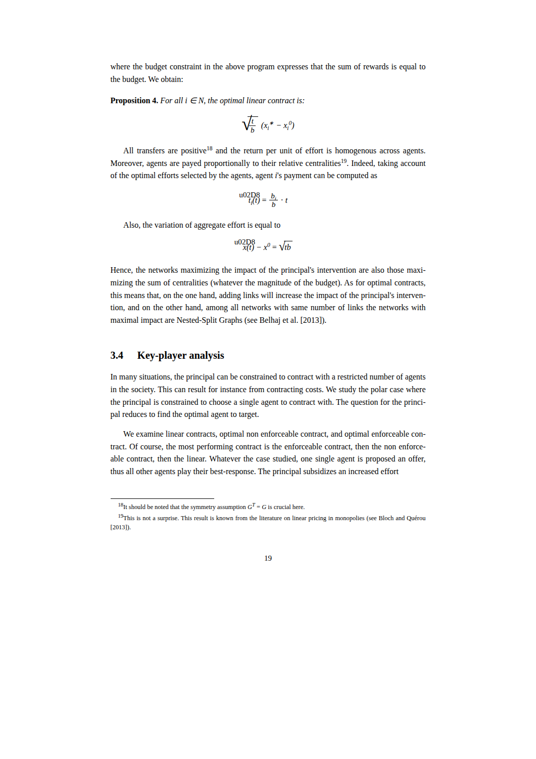where the budget constraint in the above program expresses that the sum of rewards is equal to the budget. We obtain:
Proposition 4. For all i ∈ N, the optimal linear contract is:
tb (xi∗ − xi0)
All transfers are positive18 and the return per unit of effort is homogenous across agents. Moreover, agents are payed proportionally to their relative centralities19. Indeed, taking account of the optimal efforts selected by the agents, agent i's payment can be computed as
ti(t) = bi b · t
Also, the variation of aggregate effort is equal to
x(t) − x0 = tb
Hence, the networks maximizing the impact of the principal's intervention are also those maximizing the sum of centralities (whatever the magnitude of the budget). As for optimal contracts, this means that, on the one hand, adding links will increase the impact of the principal's intervention, and on the other hand, among all networks with same number of links the networks with maximal impact are Nested-Split Graphs (see Belhaj et al. [2013]).
3.4 Key-player analysis
In many situations, the principal can be constrained to contract with a restricted number of agents in the society. This can result for instance from contracting costs. We study the polar case where the principal is constrained to choose a single agent to contract with. The question for the principal reduces to find the optimal agent to target.
We examine linear contracts, optimal non enforceable contract, and optimal enforceable contract. Of course, the most performing contract is the enforceable contract, then the non enforceable contract, then the linear. Whatever the case studied, one single agent is proposed an offer, thus all other agents play their best-response. The principal subsidizes an increased effort
18It should be noted that the symmetry assumption GT = G is crucial here.
19This is not a surprise. This result is known from the literature on linear pricing in monopolies (see Bloch and Quérou [2013]).
19